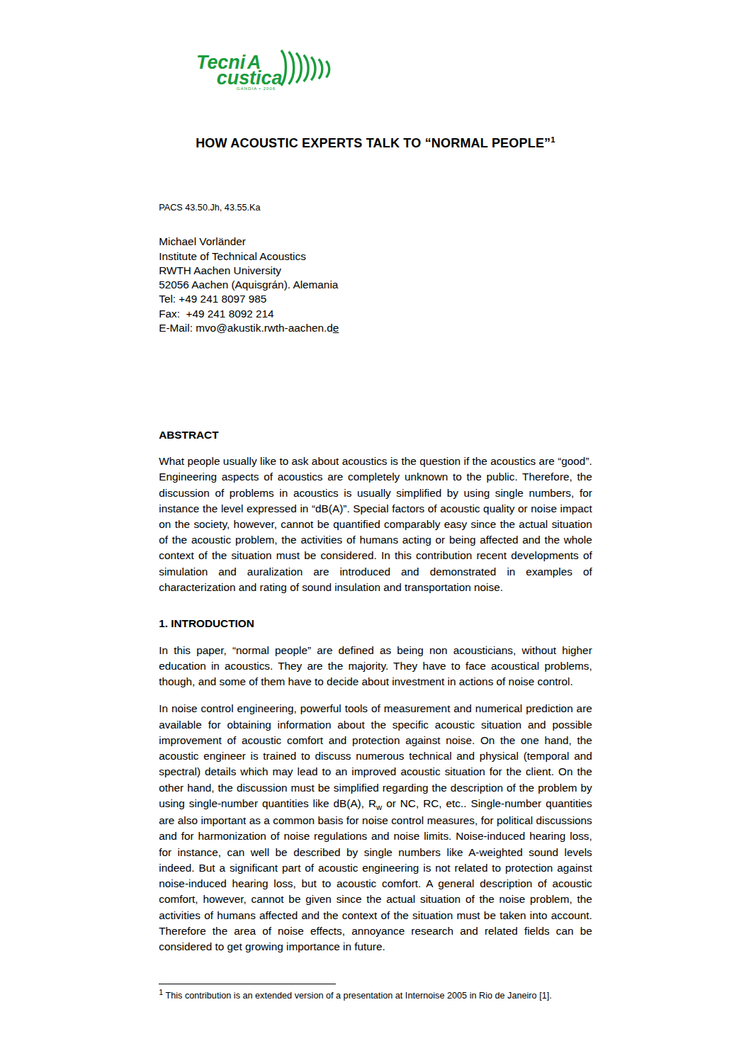Tecni A custica GANDIA • 2006
HOW ACOUSTIC EXPERTS TALK TO “NORMAL PEOPLE”1
PACS 43.50.Jh, 43.55.Ka
Michael Vorländer
Institute of Technical Acoustics
RWTH Aachen University
52056 Aachen (Aquisgrán). Alemania
Tel: +49 241 8097 985
Fax: +49 241 8092 214
E-Mail: mvo@akustik.rwth-aachen.de
ABSTRACT
What people usually like to ask about acoustics is the question if the acoustics are “good”. Engineering aspects of acoustics are completely unknown to the public. Therefore, the discussion of problems in acoustics is usually simplified by using single numbers, for instance the level expressed in “dB(A)”. Special factors of acoustic quality or noise impact on the society, however, cannot be quantified comparably easy since the actual situation of the acoustic problem, the activities of humans acting or being affected and the whole context of the situation must be considered. In this contribution recent developments of simulation and auralization are introduced and demonstrated in examples of characterization and rating of sound insulation and transportation noise.
1. INTRODUCTION
In this paper, “normal people” are defined as being non acousticians, without higher education in acoustics. They are the majority. They have to face acoustical problems, though, and some of them have to decide about investment in actions of noise control.
In noise control engineering, powerful tools of measurement and numerical prediction are available for obtaining information about the specific acoustic situation and possible improvement of acoustic comfort and protection against noise. On the one hand, the acoustic engineer is trained to discuss numerous technical and physical (temporal and spectral) details which may lead to an improved acoustic situation for the client. On the other hand, the discussion must be simplified regarding the description of the problem by using single-number quantities like dB(A), Rw or NC, RC, etc.. Single-number quantities are also important as a common basis for noise control measures, for political discussions and for harmonization of noise regulations and noise limits. Noise-induced hearing loss, for instance, can well be described by single numbers like A-weighted sound levels indeed. But a significant part of acoustic engineering is not related to protection against noise-induced hearing loss, but to acoustic comfort. A general description of acoustic comfort, however, cannot be given since the actual situation of the noise problem, the activities of humans affected and the context of the situation must be taken into account. Therefore the area of noise effects, annoyance research and related fields can be considered to get growing importance in future.
1 This contribution is an extended version of a presentation at Internoise 2005 in Rio de Janeiro [1].